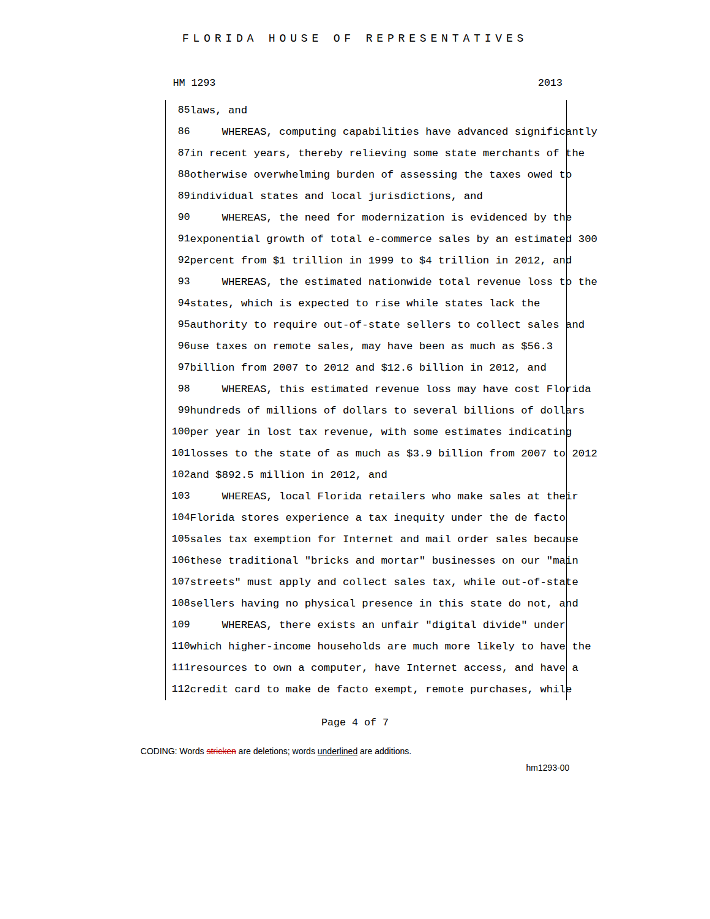FLORIDA HOUSE OF REPRESENTATIVES
HM 1293 2013
| 85 | laws, and |
| 86 | WHEREAS, computing capabilities have advanced significantly |
| 87 | in recent years, thereby relieving some state merchants of the |
| 88 | otherwise overwhelming burden of assessing the taxes owed to |
| 89 | individual states and local jurisdictions, and |
| 90 | WHEREAS, the need for modernization is evidenced by the |
| 91 | exponential growth of total e-commerce sales by an estimated 300 |
| 92 | percent from $1 trillion in 1999 to $4 trillion in 2012, and |
| 93 | WHEREAS, the estimated nationwide total revenue loss to the |
| 94 | states, which is expected to rise while states lack the |
| 95 | authority to require out-of-state sellers to collect sales and |
| 96 | use taxes on remote sales, may have been as much as $56.3 |
| 97 | billion from 2007 to 2012 and $12.6 billion in 2012, and |
| 98 | WHEREAS, this estimated revenue loss may have cost Florida |
| 99 | hundreds of millions of dollars to several billions of dollars |
| 100 | per year in lost tax revenue, with some estimates indicating |
| 101 | losses to the state of as much as $3.9 billion from 2007 to 2012 |
| 102 | and $892.5 million in 2012, and |
| 103 | WHEREAS, local Florida retailers who make sales at their |
| 104 | Florida stores experience a tax inequity under the de facto |
| 105 | sales tax exemption for Internet and mail order sales because |
| 106 | these traditional "bricks and mortar" businesses on our "main |
| 107 | streets" must apply and collect sales tax, while out-of-state |
| 108 | sellers having no physical presence in this state do not, and |
| 109 | WHEREAS, there exists an unfair "digital divide" under |
| 110 | which higher-income households are much more likely to have the |
| 111 | resources to own a computer, have Internet access, and have a |
| 112 | credit card to make de facto exempt, remote purchases, while |
Page 4 of 7
CODING: Words stricken are deletions; words underlined are additions.
hm1293-00